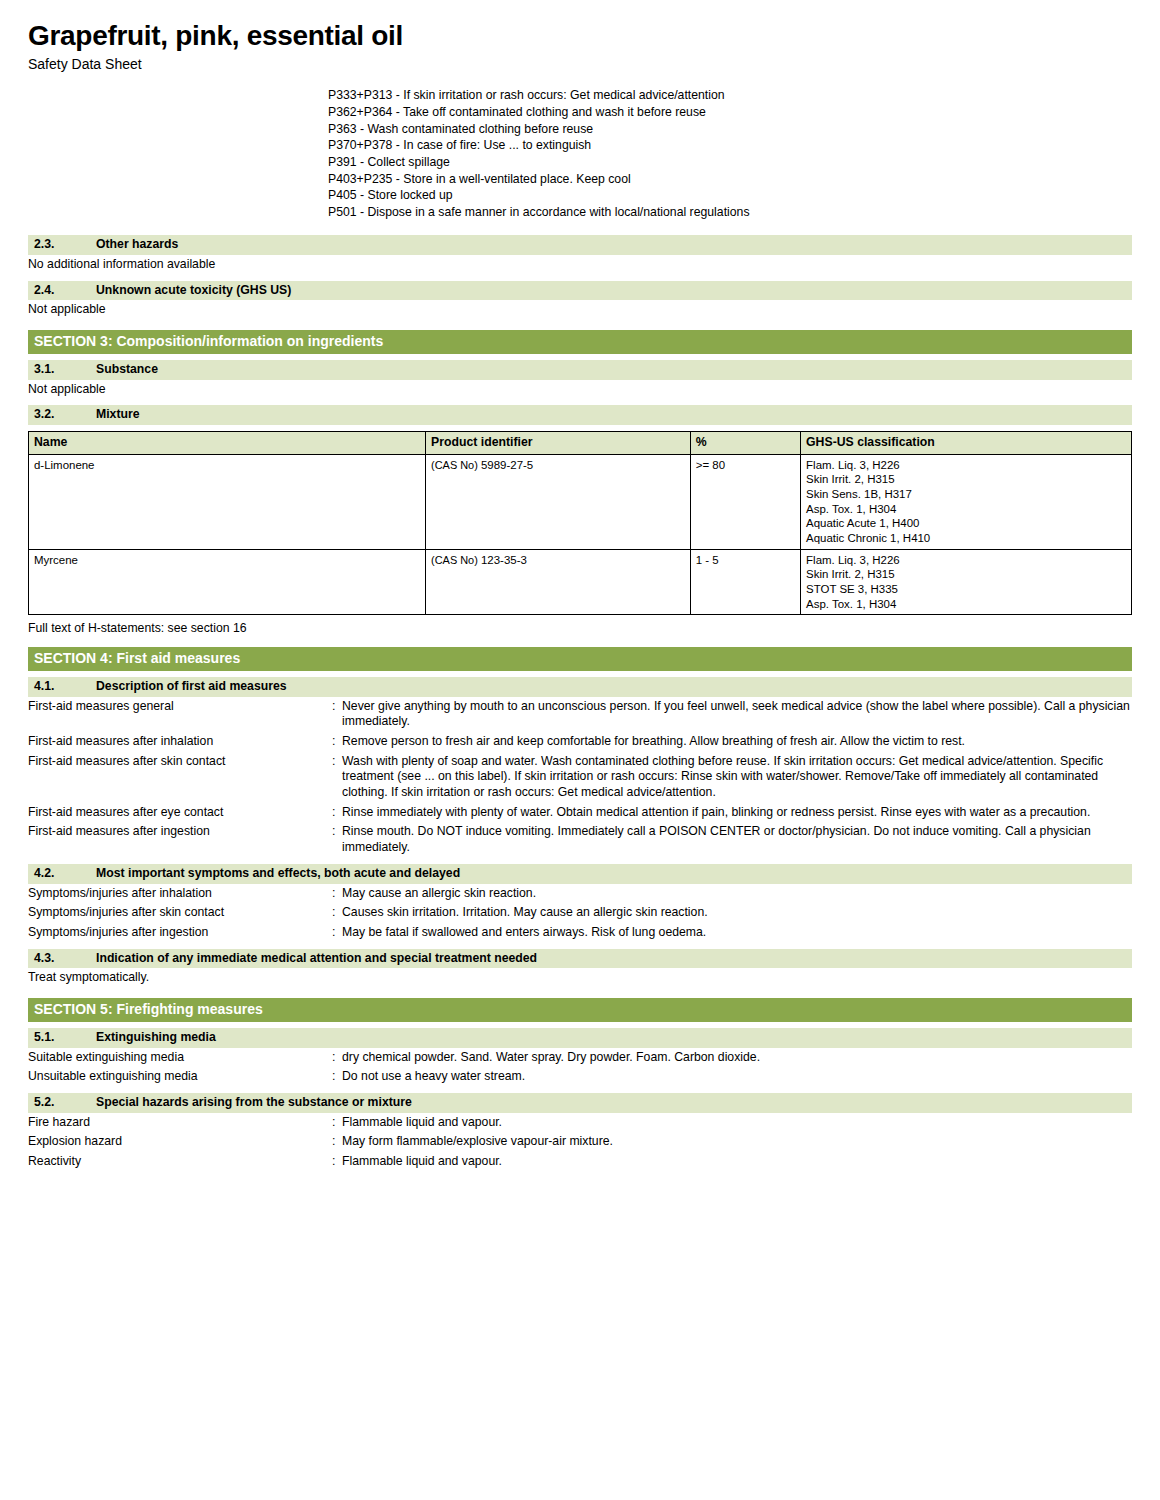Grapefruit, pink, essential oil
Safety Data Sheet
P333+P313 - If skin irritation or rash occurs: Get medical advice/attention
P362+P364 - Take off contaminated clothing and wash it before reuse
P363 - Wash contaminated clothing before reuse
P370+P378 - In case of fire: Use ... to extinguish
P391 - Collect spillage
P403+P235 - Store in a well-ventilated place. Keep cool
P405 - Store locked up
P501 - Dispose in a safe manner in accordance with local/national regulations
2.3. Other hazards
No additional information available
2.4. Unknown acute toxicity (GHS US)
Not applicable
SECTION 3: Composition/information on ingredients
3.1. Substance
Not applicable
3.2. Mixture
| Name | Product identifier | % | GHS-US classification |
| --- | --- | --- | --- |
| d-Limonene | (CAS No) 5989-27-5 | >= 80 | Flam. Liq. 3, H226 Skin Irrit. 2, H315 Skin Sens. 1B, H317 Asp. Tox. 1, H304 Aquatic Acute 1, H400 Aquatic Chronic 1, H410 |
| Myrcene | (CAS No) 123-35-3 | 1 - 5 | Flam. Liq. 3, H226 Skin Irrit. 2, H315 STOT SE 3, H335 Asp. Tox. 1, H304 |
Full text of H-statements: see section 16
SECTION 4: First aid measures
4.1. Description of first aid measures
First-aid measures general
:
Never give anything by mouth to an unconscious person. If you feel unwell, seek medical advice (show the label where possible). Call a physician immediately.
First-aid measures after inhalation
:
Remove person to fresh air and keep comfortable for breathing. Allow breathing of fresh air. Allow the victim to rest.
First-aid measures after skin contact
:
Wash with plenty of soap and water. Wash contaminated clothing before reuse. If skin irritation occurs: Get medical advice/attention. Specific treatment (see ... on this label). If skin irritation or rash occurs: Rinse skin with water/shower. Remove/Take off immediately all contaminated clothing. If skin irritation or rash occurs: Get medical advice/attention.
First-aid measures after eye contact
:
Rinse immediately with plenty of water. Obtain medical attention if pain, blinking or redness persist. Rinse eyes with water as a precaution.
First-aid measures after ingestion
:
Rinse mouth. Do NOT induce vomiting. Immediately call a POISON CENTER or doctor/physician. Do not induce vomiting. Call a physician immediately.
4.2. Most important symptoms and effects, both acute and delayed
Symptoms/injuries after inhalation
:
May cause an allergic skin reaction.
Symptoms/injuries after skin contact
:
Causes skin irritation. Irritation. May cause an allergic skin reaction.
Symptoms/injuries after ingestion
:
May be fatal if swallowed and enters airways. Risk of lung oedema.
4.3. Indication of any immediate medical attention and special treatment needed
Treat symptomatically.
SECTION 5: Firefighting measures
5.1. Extinguishing media
Suitable extinguishing media
:
dry chemical powder. Sand. Water spray. Dry powder. Foam. Carbon dioxide.
Unsuitable extinguishing media
:
Do not use a heavy water stream.
5.2. Special hazards arising from the substance or mixture
Fire hazard
:
Flammable liquid and vapour.
Explosion hazard
:
May form flammable/explosive vapour-air mixture.
Reactivity
:
Flammable liquid and vapour.